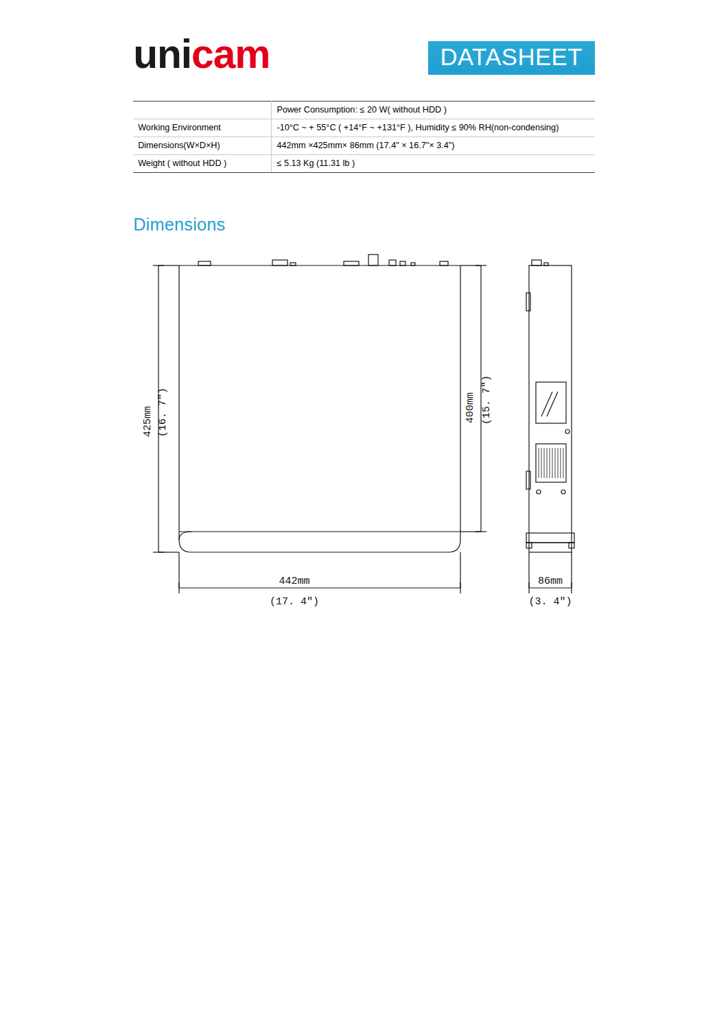uni cam
DATASHEET
| | Power Consumption: ≤ 20 W( without HDD ) |
| Working Environment | -10°C ~ + 55°C ( +14°F ~ +131°F ), Humidity ≤ 90% RH(non-condensing) |
| Dimensions(W×D×H) | 442mm ×425mm× 86mm (17.4" × 16.7"× 3.4") |
| Weight ( without HDD ) | ≤ 5.13 Kg (11.31 lb ) |
Dimensions
425mm (16. 7") 400mm (15. 7") 442mm (17. 4") 86mm (3. 4")